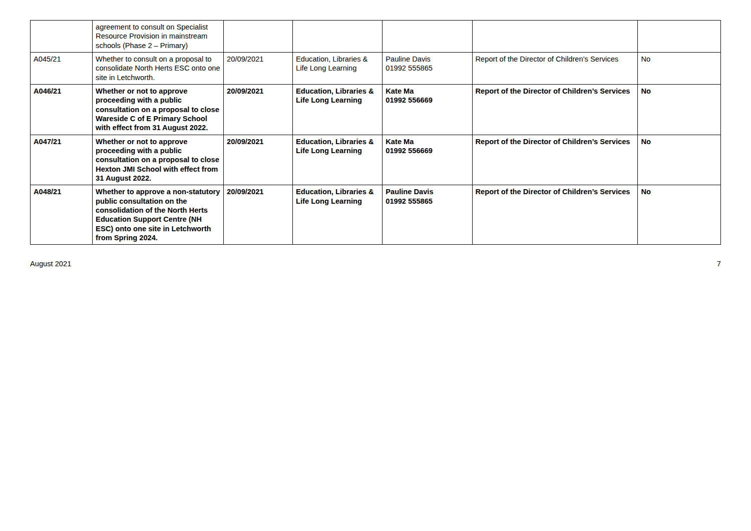| | agreement to consult on Specialist Resource Provision in mainstream schools (Phase 2 – Primary) | | | | | |
| A045/21 | Whether to consult on a proposal to consolidate North Herts ESC onto one site in Letchworth. | 20/09/2021 | Education, Libraries & Life Long Learning | Pauline Davis 01992 555865 | Report of the Director of Children’s Services | No |
| A046/21 | Whether or not to approve proceeding with a public consultation on a proposal to close Wareside C of E Primary School with effect from 31 August 2022. | 20/09/2021 | Education, Libraries & Life Long Learning | Kate Ma 01992 556669 | Report of the Director of Children’s Services | No |
| A047/21 | Whether or not to approve proceeding with a public consultation on a proposal to close Hexton JMI School with effect from 31 August 2022. | 20/09/2021 | Education, Libraries & Life Long Learning | Kate Ma 01992 556669 | Report of the Director of Children’s Services | No |
| A048/21 | Whether to approve a non-statutory public consultation on the consolidation of the North Herts Education Support Centre (NH ESC) onto one site in Letchworth from Spring 2024. | 20/09/2021 | Education, Libraries & Life Long Learning | Pauline Davis 01992 555865 | Report of the Director of Children’s Services | No |
August 2021
7